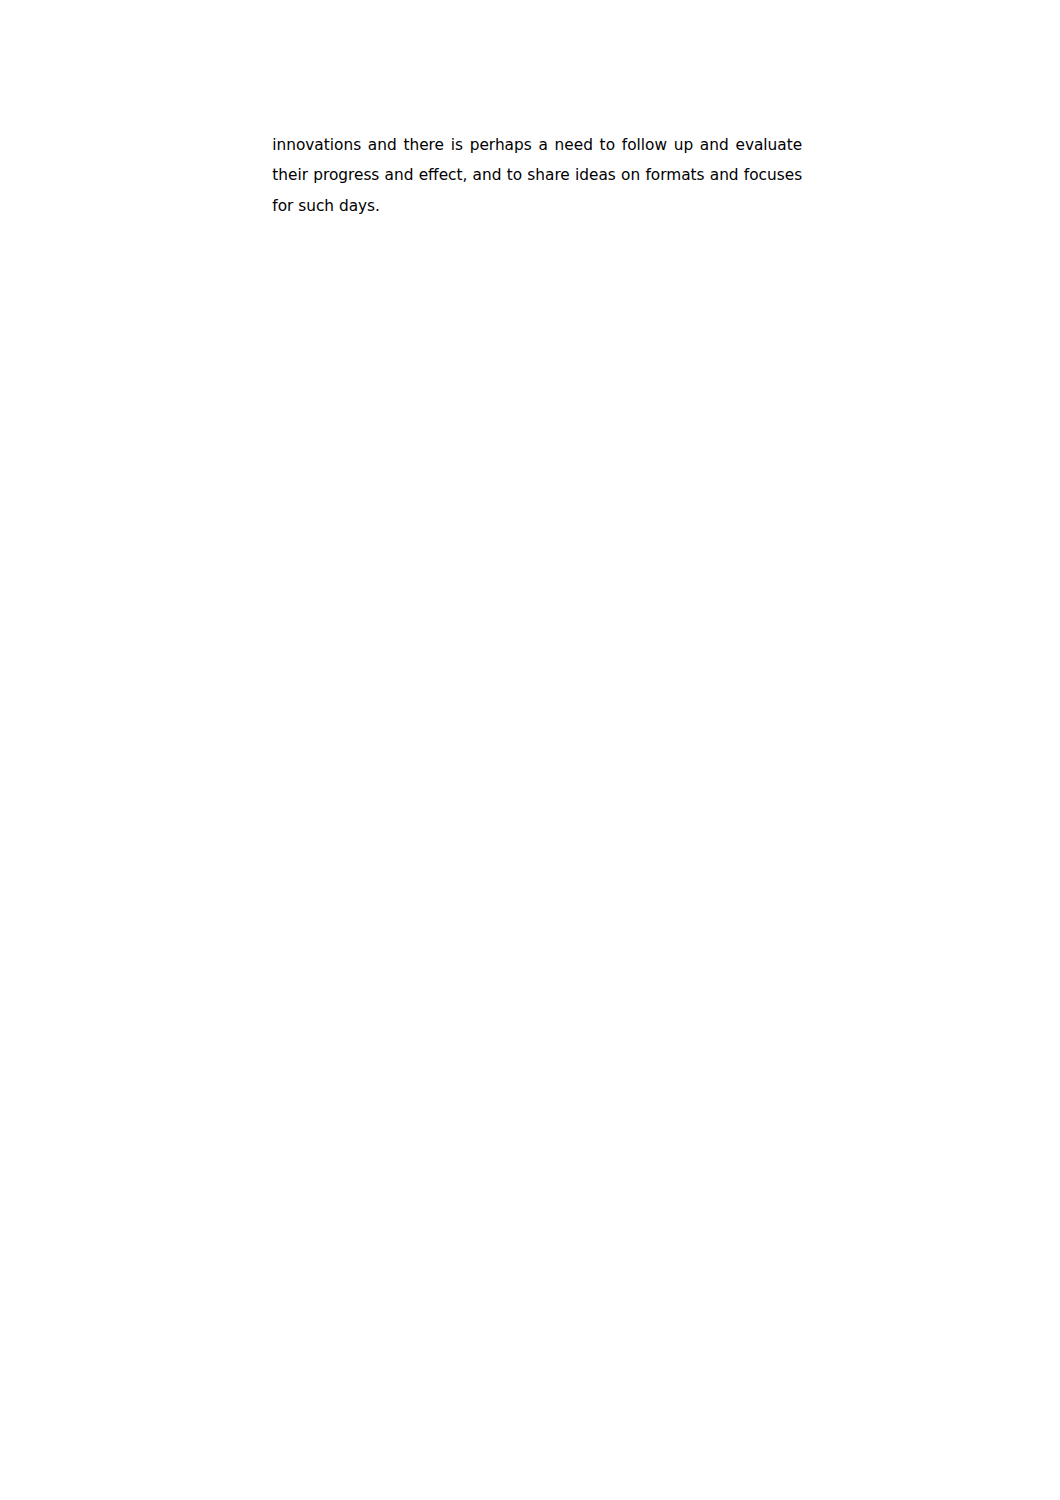innovations and there is perhaps a need to follow up and evaluate their progress and effect, and to share ideas on formats and focuses for such days.